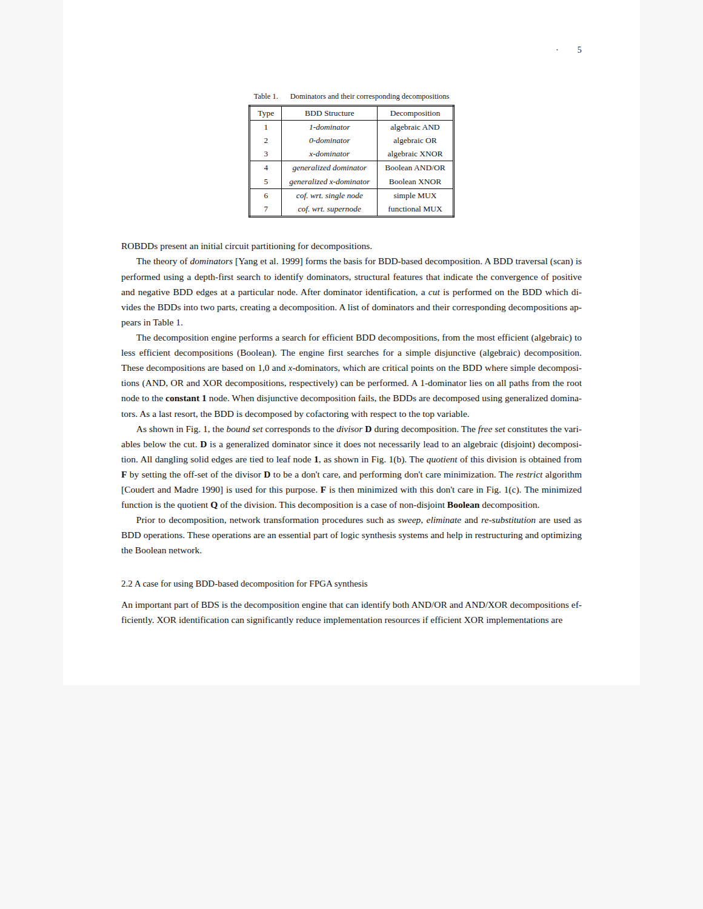·5
Table 1. Dominators and their corresponding decompositions
| Type | BDD Structure | Decomposition |
| --- | --- | --- |
| 1 | 1-dominator | algebraic AND |
| 2 | 0-dominator | algebraic OR |
| 3 | x-dominator | algebraic XNOR |
| 4 | generalized dominator | Boolean AND/OR |
| 5 | generalized x-dominator | Boolean XNOR |
| 6 | cof. wrt. single node | simple MUX |
| 7 | cof. wrt. supernode | functional MUX |
ROBDDs present an initial circuit partitioning for decompositions.
The theory of dominators [Yang et al. 1999] forms the basis for BDD-based decomposition. A BDD traversal (scan) is performed using a depth-first search to identify dominators, structural features that indicate the convergence of positive and negative BDD edges at a particular node. After dominator identification, a cut is performed on the BDD which divides the BDDs into two parts, creating a decomposition. A list of dominators and their corresponding decompositions appears in Table 1.
The decomposition engine performs a search for efficient BDD decompositions, from the most efficient (algebraic) to less efficient decompositions (Boolean). The engine first searches for a simple disjunctive (algebraic) decomposition. These decompositions are based on 1,0 and x-dominators, which are critical points on the BDD where simple decompositions (AND, OR and XOR decompositions, respectively) can be performed. A 1-dominator lies on all paths from the root node to the constant 1 node. When disjunctive decomposition fails, the BDDs are decomposed using generalized dominators. As a last resort, the BDD is decomposed by cofactoring with respect to the top variable.
As shown in Fig. 1, the bound set corresponds to the divisor D during decomposition. The free set constitutes the variables below the cut. D is a generalized dominator since it does not necessarily lead to an algebraic (disjoint) decomposition. All dangling solid edges are tied to leaf node 1, as shown in Fig. 1(b). The quotient of this division is obtained from F by setting the off-set of the divisor D to be a don't care, and performing don't care minimization. The restrict algorithm [Coudert and Madre 1990] is used for this purpose. F is then minimized with this don't care in Fig. 1(c). The minimized function is the quotient Q of the division. This decomposition is a case of non-disjoint Boolean decomposition.
Prior to decomposition, network transformation procedures such as sweep, eliminate and re-substitution are used as BDD operations. These operations are an essential part of logic synthesis systems and help in restructuring and optimizing the Boolean network.
2.2 A case for using BDD-based decomposition for FPGA synthesis
An important part of BDS is the decomposition engine that can identify both AND/OR and AND/XOR decompositions efficiently. XOR identification can significantly reduce implementation resources if efficient XOR implementations are